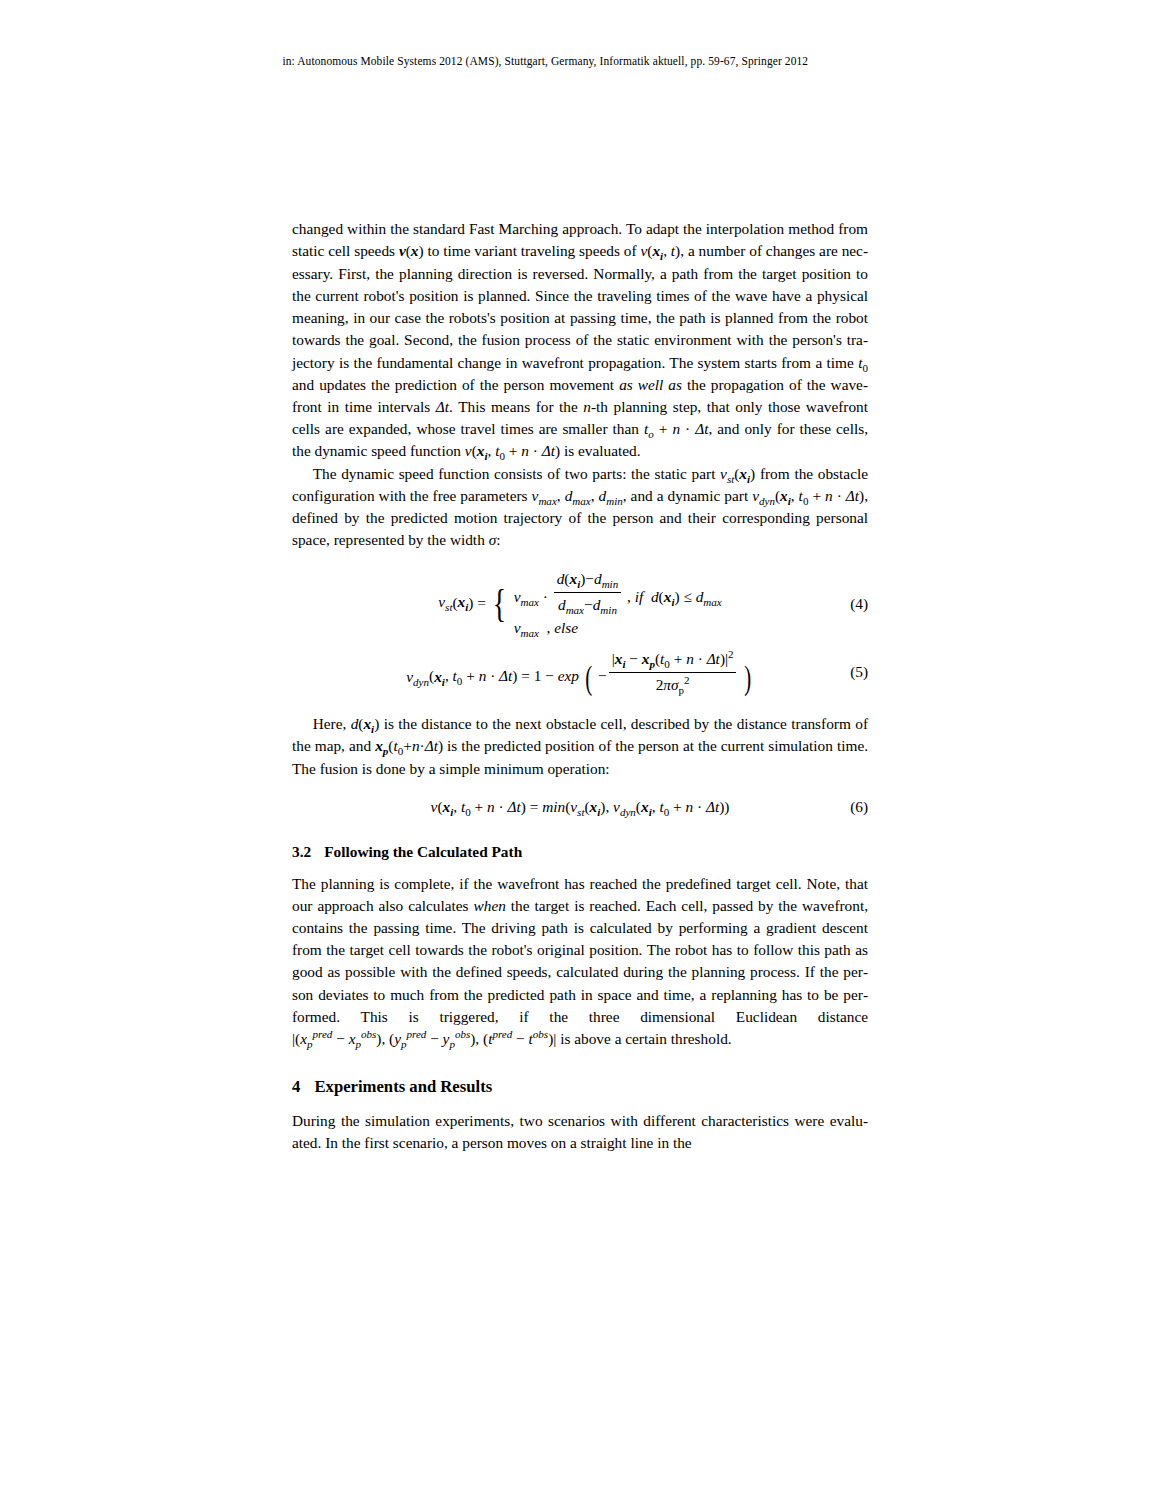in: Autonomous Mobile Systems 2012 (AMS), Stuttgart, Germany, Informatik aktuell, pp. 59-67, Springer 2012
changed within the standard Fast Marching approach. To adapt the interpolation method from static cell speeds v(x) to time variant traveling speeds of v(xi, t), a number of changes are necessary. First, the planning direction is reversed. Normally, a path from the target position to the current robot's position is planned. Since the traveling times of the wave have a physical meaning, in our case the robots's position at passing time, the path is planned from the robot towards the goal. Second, the fusion process of the static environment with the person's trajectory is the fundamental change in wavefront propagation. The system starts from a time t0 and updates the prediction of the person movement as well as the propagation of the wavefront in time intervals Δt. This means for the n-th planning step, that only those wavefront cells are expanded, whose travel times are smaller than to + n · Δt, and only for these cells, the dynamic speed function v(xi, t0 + n · Δt) is evaluated.
The dynamic speed function consists of two parts: the static part vst(xi) from the obstacle configuration with the free parameters vmax, dmax, dmin, and a dynamic part vdyn(xi, t0 + n · Δt), defined by the predicted motion trajectory of the person and their corresponding personal space, represented by the width σ:
vst(xi) = {
vmax · d(xi)−dmin dmax−dmin , if d(xi) ≤ dmax
vmax , else
(4)
vdyn(xi, t0 + n · Δt) = 1 − exp ( −|xi − xp(t0 + n · Δt)|22πσp2 )
(5)
Here, d(xi) is the distance to the next obstacle cell, described by the distance transform of the map, and xp(t0+n·Δt) is the predicted position of the person at the current simulation time. The fusion is done by a simple minimum operation:
v(xi, t0 + n · Δt) = min(vst(xi), vdyn(xi, t0 + n · Δt))
(6)
3.2 Following the Calculated Path
The planning is complete, if the wavefront has reached the predefined target cell. Note, that our approach also calculates when the target is reached. Each cell, passed by the wavefront, contains the passing time. The driving path is calculated by performing a gradient descent from the target cell towards the robot's original position. The robot has to follow this path as good as possible with the defined speeds, calculated during the planning process. If the person deviates to much from the predicted path in space and time, a replanning has to be performed. This is triggered, if the three dimensional Euclidean distance |(xppred − xpobs), (yppred − ypobs), (tpred − tobs)| is above a certain threshold.
4 Experiments and Results
During the simulation experiments, two scenarios with different characteristics were evaluated. In the first scenario, a person moves on a straight line in the